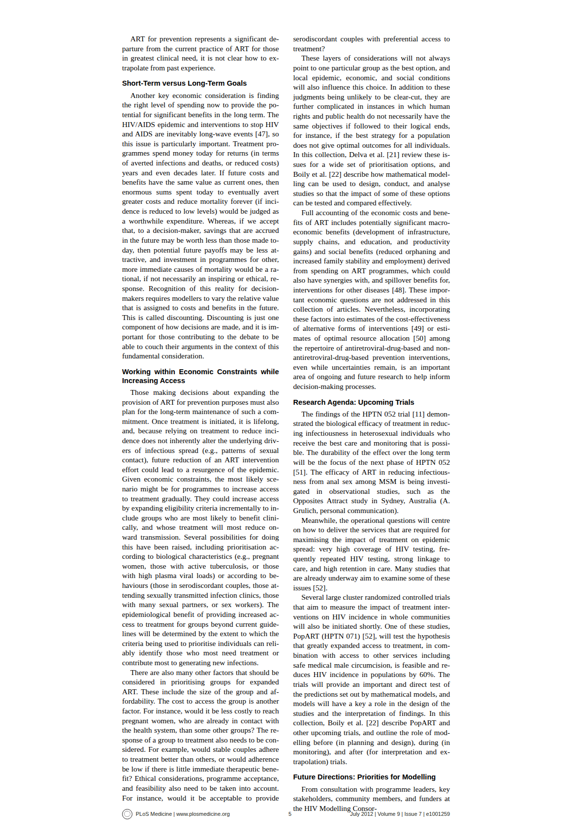ART for prevention represents a significant departure from the current practice of ART for those in greatest clinical need, it is not clear how to extrapolate from past experience.
Short-Term versus Long-Term Goals
Another key economic consideration is finding the right level of spending now to provide the potential for significant benefits in the long term. The HIV/AIDS epidemic and interventions to stop HIV and AIDS are inevitably long-wave events [47], so this issue is particularly important. Treatment programmes spend money today for returns (in terms of averted infections and deaths, or reduced costs) years and even decades later. If future costs and benefits have the same value as current ones, then enormous sums spent today to eventually avert greater costs and reduce mortality forever (if incidence is reduced to low levels) would be judged as a worthwhile expenditure. Whereas, if we accept that, to a decision-maker, savings that are accrued in the future may be worth less than those made today, then potential future payoffs may be less attractive, and investment in programmes for other, more immediate causes of mortality would be a rational, if not necessarily an inspiring or ethical, response. Recognition of this reality for decision-makers requires modellers to vary the relative value that is assigned to costs and benefits in the future. This is called discounting. Discounting is just one component of how decisions are made, and it is important for those contributing to the debate to be able to couch their arguments in the context of this fundamental consideration.
Working within Economic Constraints while Increasing Access
Those making decisions about expanding the provision of ART for prevention purposes must also plan for the long-term maintenance of such a commitment. Once treatment is initiated, it is lifelong, and, because relying on treatment to reduce incidence does not inherently alter the underlying drivers of infectious spread (e.g., patterns of sexual contact), future reduction of an ART intervention effort could lead to a resurgence of the epidemic. Given economic constraints, the most likely scenario might be for programmes to increase access to treatment gradually. They could increase access by expanding eligibility criteria incrementally to include groups who are most likely to benefit clinically, and whose treatment will most reduce onward transmission. Several possibilities for doing this have been raised, including prioritisation according to biological characteristics (e.g., pregnant women, those with active tuberculosis, or those with high plasma viral loads) or according to behaviours (those in serodiscordant couples, those attending sexually transmitted infection clinics, those with many sexual partners, or sex workers). The epidemiological benefit of providing increased access to treatment for groups beyond current guidelines will be determined by the extent to which the criteria being used to prioritise individuals can reliably identify those who most need treatment or contribute most to generating new infections.
There are also many other factors that should be considered in prioritising groups for expanded ART. These include the size of the group and affordability. The cost to access the group is another factor. For instance, would it be less costly to reach pregnant women, who are already in contact with the health system, than some other groups? The response of a group to treatment also needs to be considered. For example, would stable couples adhere to treatment better than others, or would adherence be low if there is little immediate therapeutic benefit? Ethical considerations, programme acceptance, and feasibility also need to be taken into account. For instance, would it be acceptable to provide serodiscordant couples with preferential access to treatment?
These layers of considerations will not always point to one particular group as the best option, and local epidemic, economic, and social conditions will also influence this choice. In addition to these judgments being unlikely to be clear-cut, they are further complicated in instances in which human rights and public health do not necessarily have the same objectives if followed to their logical ends, for instance, if the best strategy for a population does not give optimal outcomes for all individuals. In this collection, Delva et al. [21] review these issues for a wide set of prioritisation options, and Boily et al. [22] describe how mathematical modelling can be used to design, conduct, and analyse studies so that the impact of some of these options can be tested and compared effectively.
Full accounting of the economic costs and benefits of ART includes potentially significant macroeconomic benefits (development of infrastructure, supply chains, and education, and productivity gains) and social benefits (reduced orphaning and increased family stability and employment) derived from spending on ART programmes, which could also have synergies with, and spillover benefits for, interventions for other diseases [48]. These important economic questions are not addressed in this collection of articles. Nevertheless, incorporating these factors into estimates of the cost-effectiveness of alternative forms of interventions [49] or estimates of optimal resource allocation [50] among the repertoire of antiretroviral-drug-based and non-antiretroviral-drug-based prevention interventions, even while uncertainties remain, is an important area of ongoing and future research to help inform decision-making processes.
Research Agenda: Upcoming Trials
The findings of the HPTN 052 trial [11] demonstrated the biological efficacy of treatment in reducing infectiousness in heterosexual individuals who receive the best care and monitoring that is possible. The durability of the effect over the long term will be the focus of the next phase of HPTN 052 [51]. The efficacy of ART in reducing infectiousness from anal sex among MSM is being investigated in observational studies, such as the Opposites Attract study in Sydney, Australia (A. Grulich, personal communication).
Meanwhile, the operational questions will centre on how to deliver the services that are required for maximising the impact of treatment on epidemic spread: very high coverage of HIV testing, frequently repeated HIV testing, strong linkage to care, and high retention in care. Many studies that are already underway aim to examine some of these issues [52].
Several large cluster randomized controlled trials that aim to measure the impact of treatment interventions on HIV incidence in whole communities will also be initiated shortly. One of these studies, PopART (HPTN 071) [52], will test the hypothesis that greatly expanded access to treatment, in combination with access to other services including safe medical male circumcision, is feasible and reduces HIV incidence in populations by 60%. The trials will provide an important and direct test of the predictions set out by mathematical models, and models will have a key a role in the design of the studies and the interpretation of findings. In this collection, Boily et al. [22] describe PopART and other upcoming trials, and outline the role of modelling before (in planning and design), during (in monitoring), and after (for interpretation and extrapolation) trials.
Future Directions: Priorities for Modelling
From consultation with programme leaders, key stakeholders, community members, and funders at the HIV Modelling Consor-
PLoS Medicine | www.plosmedicine.org
5
July 2012 | Volume 9 | Issue 7 | e1001259